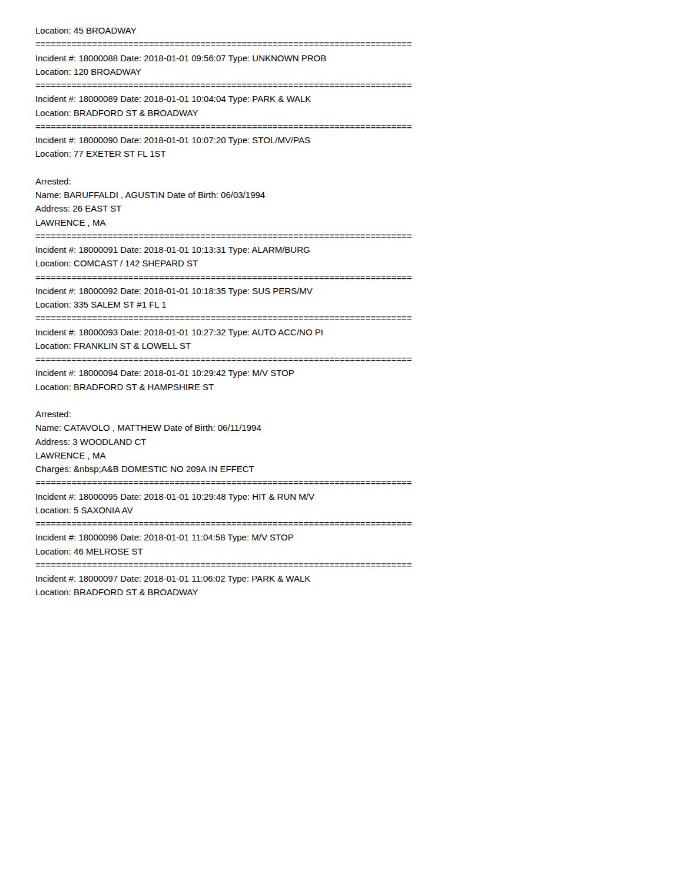Location: 45 BROADWAY
=========================================================================
Incident #: 18000088 Date: 2018-01-01 09:56:07 Type: UNKNOWN PROB
Location: 120 BROADWAY
=========================================================================
Incident #: 18000089 Date: 2018-01-01 10:04:04 Type: PARK & WALK
Location: BRADFORD ST & BROADWAY
=========================================================================
Incident #: 18000090 Date: 2018-01-01 10:07:20 Type: STOL/MV/PAS
Location: 77 EXETER ST FL 1ST
Arrested:
Name: BARUFFALDI , AGUSTIN Date of Birth: 06/03/1994
Address: 26 EAST ST
LAWRENCE , MA
=========================================================================
Incident #: 18000091 Date: 2018-01-01 10:13:31 Type: ALARM/BURG
Location: COMCAST / 142 SHEPARD ST
=========================================================================
Incident #: 18000092 Date: 2018-01-01 10:18:35 Type: SUS PERS/MV
Location: 335 SALEM ST #1 FL 1
=========================================================================
Incident #: 18000093 Date: 2018-01-01 10:27:32 Type: AUTO ACC/NO PI
Location: FRANKLIN ST & LOWELL ST
=========================================================================
Incident #: 18000094 Date: 2018-01-01 10:29:42 Type: M/V STOP
Location: BRADFORD ST & HAMPSHIRE ST
Arrested:
Name: CATAVOLO , MATTHEW Date of Birth: 06/11/1994
Address: 3 WOODLAND CT
LAWRENCE , MA
Charges: &nbsp;A&B DOMESTIC NO 209A IN EFFECT
=========================================================================
Incident #: 18000095 Date: 2018-01-01 10:29:48 Type: HIT & RUN M/V
Location: 5 SAXONIA AV
=========================================================================
Incident #: 18000096 Date: 2018-01-01 11:04:58 Type: M/V STOP
Location: 46 MELROSE ST
=========================================================================
Incident #: 18000097 Date: 2018-01-01 11:06:02 Type: PARK & WALK
Location: BRADFORD ST & BROADWAY